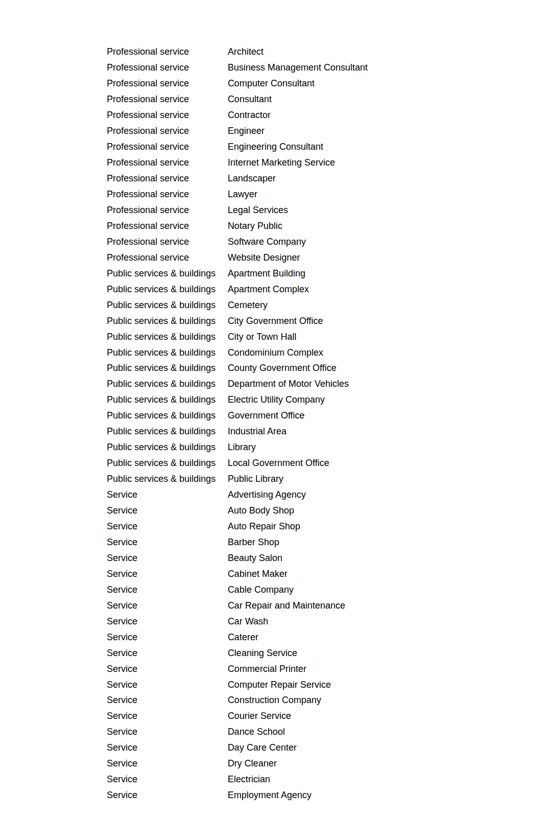| Professional service | Architect |
| Professional service | Business Management Consultant |
| Professional service | Computer Consultant |
| Professional service | Consultant |
| Professional service | Contractor |
| Professional service | Engineer |
| Professional service | Engineering Consultant |
| Professional service | Internet Marketing Service |
| Professional service | Landscaper |
| Professional service | Lawyer |
| Professional service | Legal Services |
| Professional service | Notary Public |
| Professional service | Software Company |
| Professional service | Website Designer |
| Public services & buildings | Apartment Building |
| Public services & buildings | Apartment Complex |
| Public services & buildings | Cemetery |
| Public services & buildings | City Government Office |
| Public services & buildings | City or Town Hall |
| Public services & buildings | Condominium Complex |
| Public services & buildings | County Government Office |
| Public services & buildings | Department of Motor Vehicles |
| Public services & buildings | Electric Utility Company |
| Public services & buildings | Government Office |
| Public services & buildings | Industrial Area |
| Public services & buildings | Library |
| Public services & buildings | Local Government Office |
| Public services & buildings | Public Library |
| Service | Advertising Agency |
| Service | Auto Body Shop |
| Service | Auto Repair Shop |
| Service | Barber Shop |
| Service | Beauty Salon |
| Service | Cabinet Maker |
| Service | Cable Company |
| Service | Car Repair and Maintenance |
| Service | Car Wash |
| Service | Caterer |
| Service | Cleaning Service |
| Service | Commercial Printer |
| Service | Computer Repair Service |
| Service | Construction Company |
| Service | Courier Service |
| Service | Dance School |
| Service | Day Care Center |
| Service | Dry Cleaner |
| Service | Electrician |
| Service | Employment Agency |